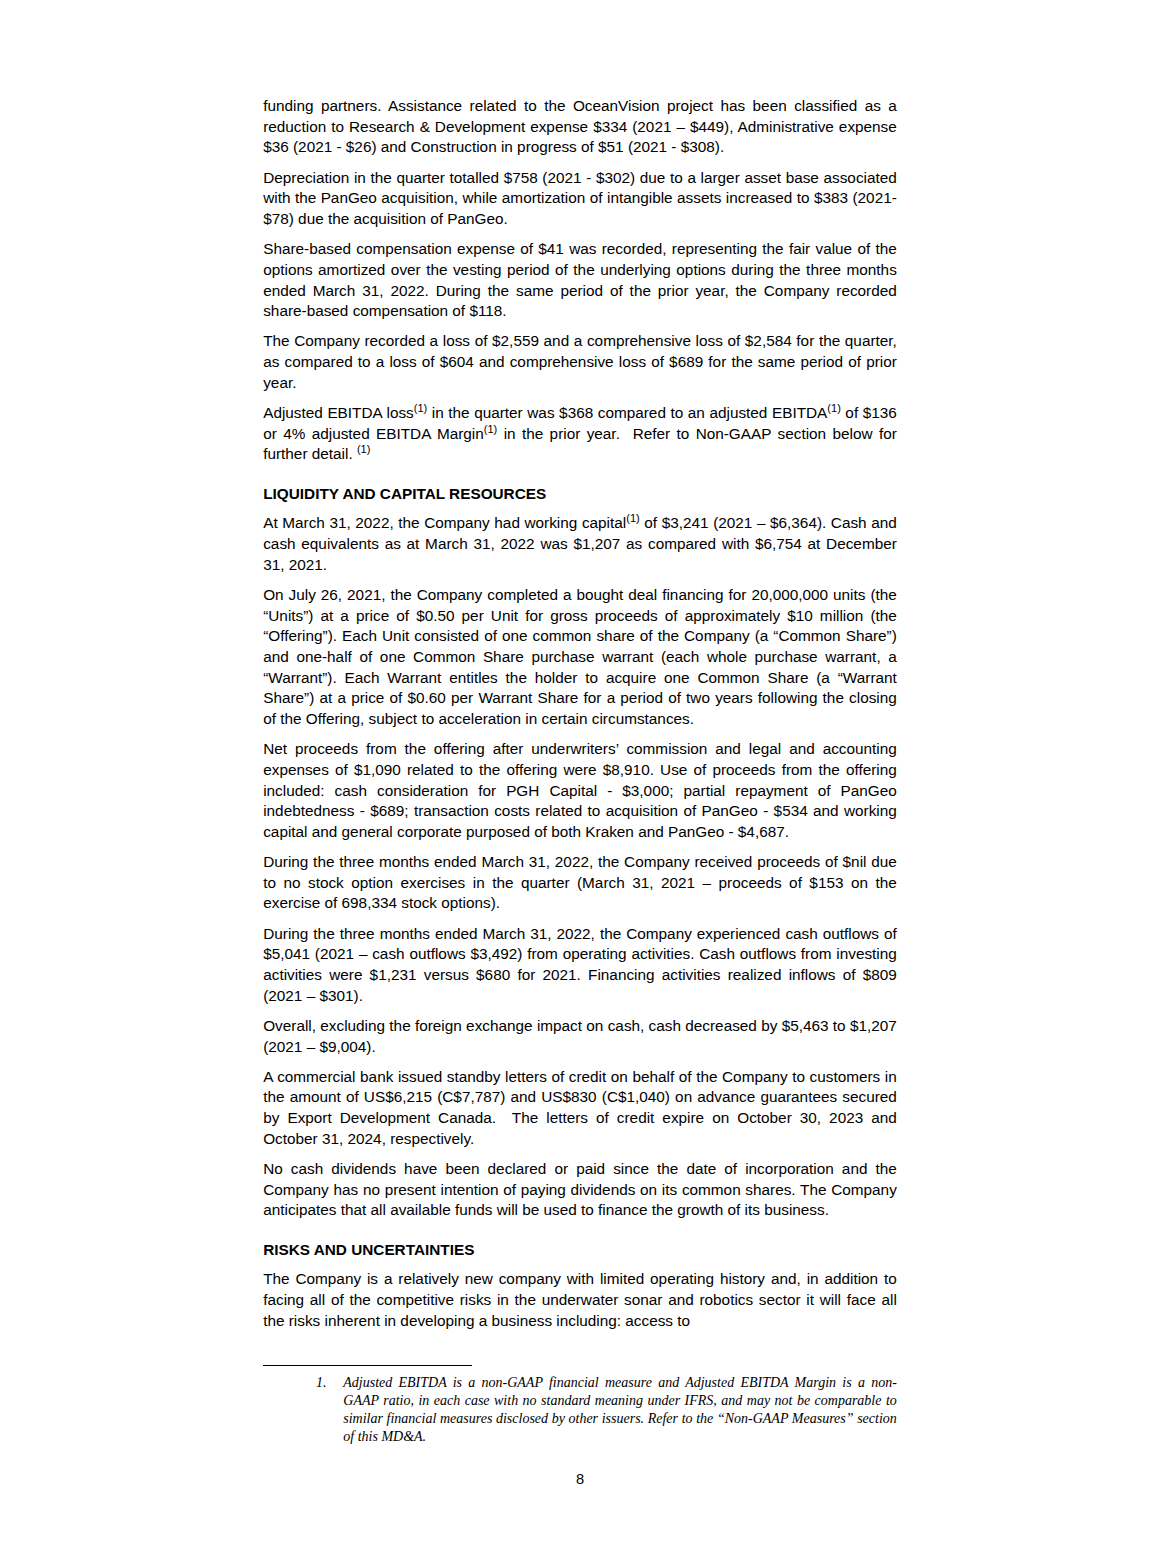funding partners. Assistance related to the OceanVision project has been classified as a reduction to Research & Development expense $334 (2021 – $449), Administrative expense $36 (2021 - $26) and Construction in progress of $51 (2021 - $308).
Depreciation in the quarter totalled $758 (2021 - $302) due to a larger asset base associated with the PanGeo acquisition, while amortization of intangible assets increased to $383 (2021- $78) due the acquisition of PanGeo.
Share-based compensation expense of $41 was recorded, representing the fair value of the options amortized over the vesting period of the underlying options during the three months ended March 31, 2022. During the same period of the prior year, the Company recorded share-based compensation of $118.
The Company recorded a loss of $2,559 and a comprehensive loss of $2,584 for the quarter, as compared to a loss of $604 and comprehensive loss of $689 for the same period of prior year.
Adjusted EBITDA loss(1) in the quarter was $368 compared to an adjusted EBITDA(1) of $136 or 4% adjusted EBITDA Margin(1) in the prior year. Refer to Non-GAAP section below for further detail. (1)
LIQUIDITY AND CAPITAL RESOURCES
At March 31, 2022, the Company had working capital(1) of $3,241 (2021 – $6,364). Cash and cash equivalents as at March 31, 2022 was $1,207 as compared with $6,754 at December 31, 2021.
On July 26, 2021, the Company completed a bought deal financing for 20,000,000 units (the “Units”) at a price of $0.50 per Unit for gross proceeds of approximately $10 million (the “Offering”). Each Unit consisted of one common share of the Company (a “Common Share”) and one-half of one Common Share purchase warrant (each whole purchase warrant, a “Warrant”). Each Warrant entitles the holder to acquire one Common Share (a “Warrant Share”) at a price of $0.60 per Warrant Share for a period of two years following the closing of the Offering, subject to acceleration in certain circumstances.
Net proceeds from the offering after underwriters’ commission and legal and accounting expenses of $1,090 related to the offering were $8,910. Use of proceeds from the offering included: cash consideration for PGH Capital - $3,000; partial repayment of PanGeo indebtedness - $689; transaction costs related to acquisition of PanGeo - $534 and working capital and general corporate purposed of both Kraken and PanGeo - $4,687.
During the three months ended March 31, 2022, the Company received proceeds of $nil due to no stock option exercises in the quarter (March 31, 2021 – proceeds of $153 on the exercise of 698,334 stock options).
During the three months ended March 31, 2022, the Company experienced cash outflows of $5,041 (2021 – cash outflows $3,492) from operating activities. Cash outflows from investing activities were $1,231 versus $680 for 2021. Financing activities realized inflows of $809 (2021 – $301).
Overall, excluding the foreign exchange impact on cash, cash decreased by $5,463 to $1,207 (2021 – $9,004).
A commercial bank issued standby letters of credit on behalf of the Company to customers in the amount of US$6,215 (C$7,787) and US$830 (C$1,040) on advance guarantees secured by Export Development Canada. The letters of credit expire on October 30, 2023 and October 31, 2024, respectively.
No cash dividends have been declared or paid since the date of incorporation and the Company has no present intention of paying dividends on its common shares. The Company anticipates that all available funds will be used to finance the growth of its business.
RISKS AND UNCERTAINTIES
The Company is a relatively new company with limited operating history and, in addition to facing all of the competitive risks in the underwater sonar and robotics sector it will face all the risks inherent in developing a business including: access to
1. Adjusted EBITDA is a non-GAAP financial measure and Adjusted EBITDA Margin is a non-GAAP ratio, in each case with no standard meaning under IFRS, and may not be comparable to similar financial measures disclosed by other issuers. Refer to the “Non-GAAP Measures” section of this MD&A.
8